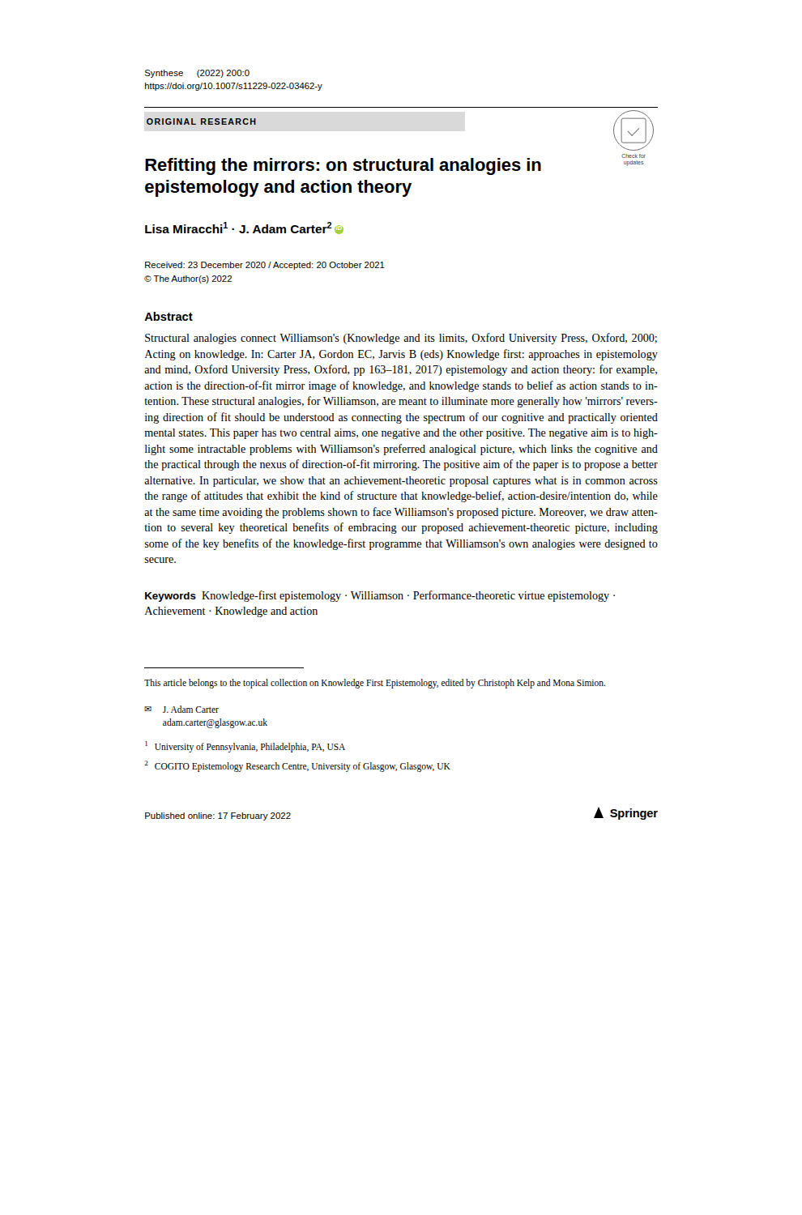Synthese (2022) 200:0
https://doi.org/10.1007/s11229-022-03462-y
Original Research
Check for
updates
Refitting the mirrors: on structural analogies in epistemology and action theory
Lisa Miracchi1 · J. Adam Carter2
Received: 23 December 2020 / Accepted: 20 October 2021
© The Author(s) 2022
Abstract
Structural analogies connect Williamson's (Knowledge and its limits, Oxford University Press, Oxford, 2000; Acting on knowledge. In: Carter JA, Gordon EC, Jarvis B (eds) Knowledge first: approaches in epistemology and mind, Oxford University Press, Oxford, pp 163–181, 2017) epistemology and action theory: for example, action is the direction-of-fit mirror image of knowledge, and knowledge stands to belief as action stands to intention. These structural analogies, for Williamson, are meant to illuminate more generally how 'mirrors' reversing direction of fit should be understood as connecting the spectrum of our cognitive and practically oriented mental states. This paper has two central aims, one negative and the other positive. The negative aim is to highlight some intractable problems with Williamson's preferred analogical picture, which links the cognitive and the practical through the nexus of direction-of-fit mirroring. The positive aim of the paper is to propose a better alternative. In particular, we show that an achievement-theoretic proposal captures what is in common across the range of attitudes that exhibit the kind of structure that knowledge-belief, action-desire/intention do, while at the same time avoiding the problems shown to face Williamson's proposed picture. Moreover, we draw attention to several key theoretical benefits of embracing our proposed achievement-theoretic picture, including some of the key benefits of the knowledge-first programme that Williamson's own analogies were designed to secure.
Keywords Knowledge-first epistemology · Williamson · Performance-theoretic virtue epistemology · Achievement · Knowledge and action
This article belongs to the topical collection on Knowledge First Epistemology, edited by Christoph Kelp and Mona Simion.
✉J. Adam Carter adam.carter@glasgow.ac.uk
1University of Pennsylvania, Philadelphia, PA, USA
2COGITO Epistemology Research Centre, University of Glasgow, Glasgow, UK
Published online: 17 February 2022
Springer